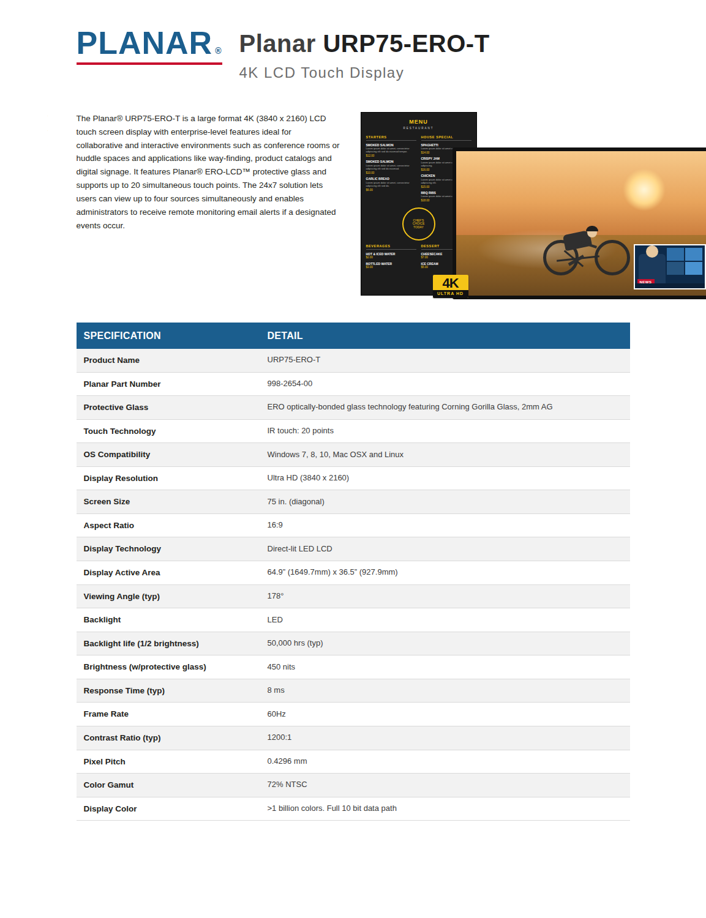PLANAR®
Planar URP75-ERO-T
4K LCD Touch Display
The Planar® URP75-ERO-T is a large format 4K (3840 x 2160) LCD touch screen display with enterprise-level features ideal for collaborative and interactive environments such as conference rooms or huddle spaces and applications like way-finding, product catalogs and digital signage. It features Planar® ERO-LCD™ protective glass and supports up to 20 simultaneous touch points. The 24x7 solution lets users can view up to four sources simultaneously and enables administrators to receive remote monitoring email alerts if a designated events occur.
MENU
RESTAURANT
STARTERS
SMOKED SALMON
Lorem ipsum dolor sit amet, consectetur adipiscing elit sed do eiusmod tempor.
$12.00
SMOKED SALMON
Lorem ipsum dolor sit amet, consectetur adipiscing elit sed do eiusmod.
$10.00
GARLIC BREAD
Lorem ipsum dolor sit amet, consectetur adipiscing elit sed do.
$6.00
HOUSE SPECIAL
SPAGHETTI
Lorem ipsum dolor sit amet consectetur.
$14.00
CRISPY JAM
Lorem ipsum dolor sit amet consectetur adipiscing.
$16.00
CHICKEN
Lorem ipsum dolor sit amet consectetur adipiscing elit.
$15.00
BBQ RIBS
Lorem ipsum dolor sit amet consectetur.
$18.00
CHEF'S
CHOICE
TODAY
BEVERAGES
HOT & ICED WATER
$2.00
BOTTLED WATER
$3.00
DESSERT
CHEESECAKE
$7.00
ICE CREAM
$5.00
NEWS
4K ULTRA HD
| SPECIFICATION | DETAIL |
| --- | --- |
| Product Name | URP75-ERO-T |
| Planar Part Number | 998-2654-00 |
| Protective Glass | ERO optically-bonded glass technology featuring Corning Gorilla Glass, 2mm AG |
| Touch Technology | IR touch: 20 points |
| OS Compatibility | Windows 7, 8, 10, Mac OSX and Linux |
| Display Resolution | Ultra HD (3840 x 2160) |
| Screen Size | 75 in. (diagonal) |
| Aspect Ratio | 16:9 |
| Display Technology | Direct-lit LED LCD |
| Display Active Area | 64.9” (1649.7mm) x 36.5” (927.9mm) |
| Viewing Angle (typ) | 178° |
| Backlight | LED |
| Backlight life (1/2 brightness) | 50,000 hrs (typ) |
| Brightness (w/protective glass) | 450 nits |
| Response Time (typ) | 8 ms |
| Frame Rate | 60Hz |
| Contrast Ratio (typ) | 1200:1 |
| Pixel Pitch | 0.4296 mm |
| Color Gamut | 72% NTSC |
| Display Color | >1 billion colors. Full 10 bit data path |